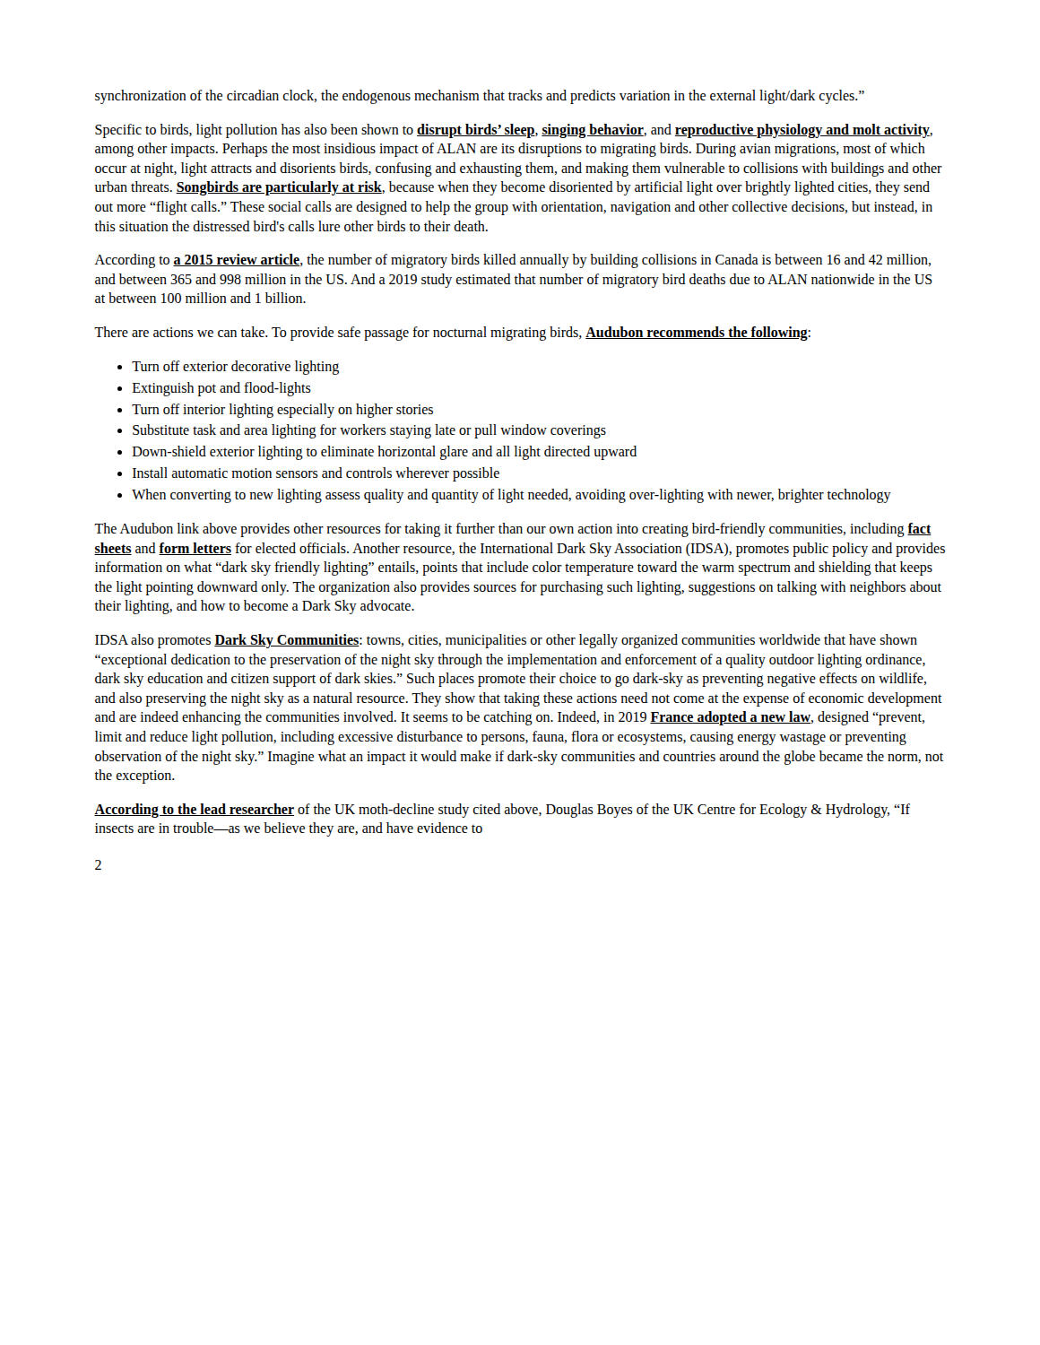synchronization of the circadian clock, the endogenous mechanism that tracks and predicts variation in the external light/dark cycles.”
Specific to birds, light pollution has also been shown to disrupt birds’ sleep, singing behavior, and reproductive physiology and molt activity, among other impacts. Perhaps the most insidious impact of ALAN are its disruptions to migrating birds. During avian migrations, most of which occur at night, light attracts and disorients birds, confusing and exhausting them, and making them vulnerable to collisions with buildings and other urban threats. Songbirds are particularly at risk, because when they become disoriented by artificial light over brightly lighted cities, they send out more “flight calls.” These social calls are designed to help the group with orientation, navigation and other collective decisions, but instead, in this situation the distressed bird's calls lure other birds to their death.
According to a 2015 review article, the number of migratory birds killed annually by building collisions in Canada is between 16 and 42 million, and between 365 and 998 million in the US. And a 2019 study estimated that number of migratory bird deaths due to ALAN nationwide in the US at between 100 million and 1 billion.
There are actions we can take. To provide safe passage for nocturnal migrating birds, Audubon recommends the following:
Turn off exterior decorative lighting
Extinguish pot and flood-lights
Turn off interior lighting especially on higher stories
Substitute task and area lighting for workers staying late or pull window coverings
Down-shield exterior lighting to eliminate horizontal glare and all light directed upward
Install automatic motion sensors and controls wherever possible
When converting to new lighting assess quality and quantity of light needed, avoiding over-lighting with newer, brighter technology
The Audubon link above provides other resources for taking it further than our own action into creating bird-friendly communities, including fact sheets and form letters for elected officials. Another resource, the International Dark Sky Association (IDSA), promotes public policy and provides information on what “dark sky friendly lighting” entails, points that include color temperature toward the warm spectrum and shielding that keeps the light pointing downward only. The organization also provides sources for purchasing such lighting, suggestions on talking with neighbors about their lighting, and how to become a Dark Sky advocate.
IDSA also promotes Dark Sky Communities: towns, cities, municipalities or other legally organized communities worldwide that have shown “exceptional dedication to the preservation of the night sky through the implementation and enforcement of a quality outdoor lighting ordinance, dark sky education and citizen support of dark skies.” Such places promote their choice to go dark-sky as preventing negative effects on wildlife, and also preserving the night sky as a natural resource. They show that taking these actions need not come at the expense of economic development and are indeed enhancing the communities involved. It seems to be catching on. Indeed, in 2019 France adopted a new law, designed “prevent, limit and reduce light pollution, including excessive disturbance to persons, fauna, flora or ecosystems, causing energy wastage or preventing observation of the night sky.” Imagine what an impact it would make if dark-sky communities and countries around the globe became the norm, not the exception.
According to the lead researcher of the UK moth-decline study cited above, Douglas Boyes of the UK Centre for Ecology & Hydrology, “If insects are in trouble—as we believe they are, and have evidence to
2